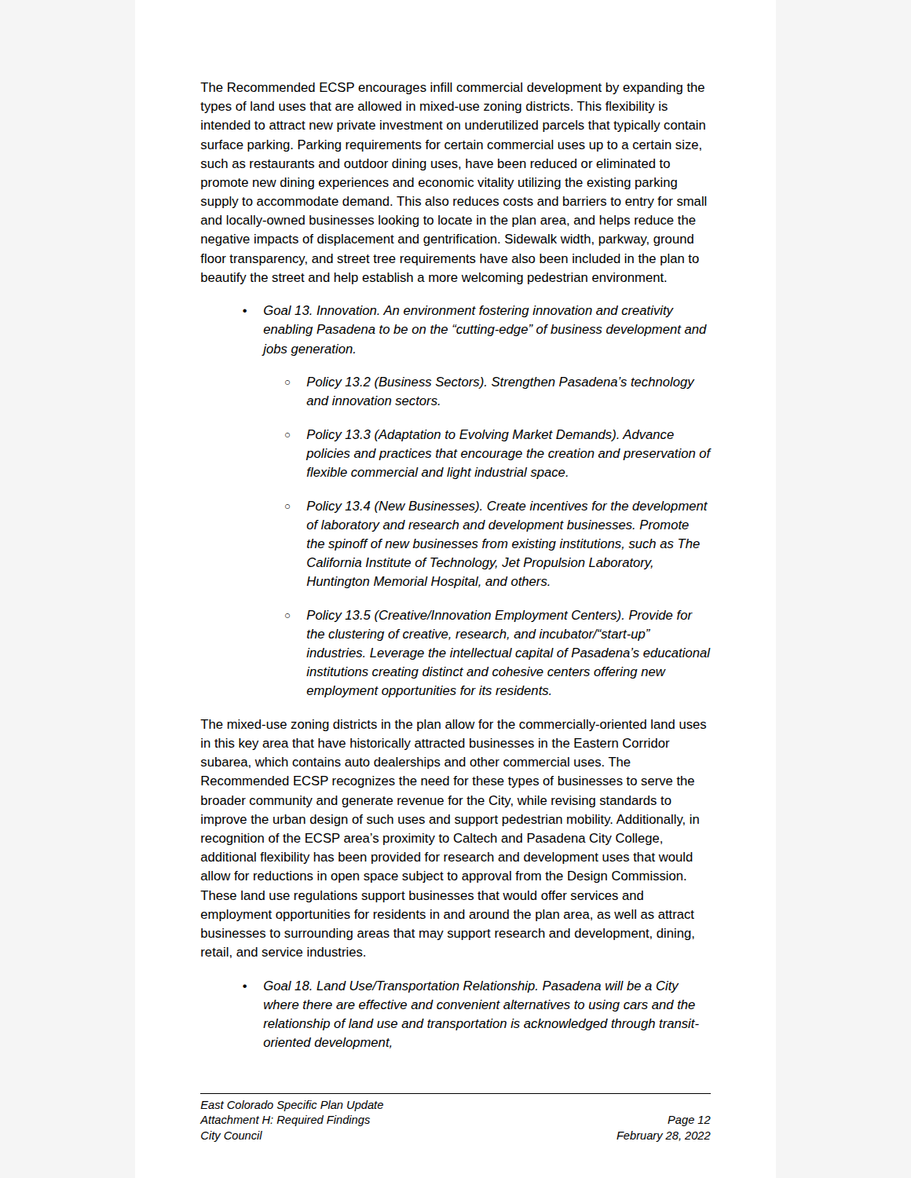The Recommended ECSP encourages infill commercial development by expanding the types of land uses that are allowed in mixed-use zoning districts. This flexibility is intended to attract new private investment on underutilized parcels that typically contain surface parking. Parking requirements for certain commercial uses up to a certain size, such as restaurants and outdoor dining uses, have been reduced or eliminated to promote new dining experiences and economic vitality utilizing the existing parking supply to accommodate demand. This also reduces costs and barriers to entry for small and locally-owned businesses looking to locate in the plan area, and helps reduce the negative impacts of displacement and gentrification. Sidewalk width, parkway, ground floor transparency, and street tree requirements have also been included in the plan to beautify the street and help establish a more welcoming pedestrian environment.
Goal 13. Innovation. An environment fostering innovation and creativity enabling Pasadena to be on the “cutting-edge” of business development and jobs generation.
Policy 13.2 (Business Sectors). Strengthen Pasadena’s technology and innovation sectors.
Policy 13.3 (Adaptation to Evolving Market Demands). Advance policies and practices that encourage the creation and preservation of flexible commercial and light industrial space.
Policy 13.4 (New Businesses). Create incentives for the development of laboratory and research and development businesses. Promote the spinoff of new businesses from existing institutions, such as The California Institute of Technology, Jet Propulsion Laboratory, Huntington Memorial Hospital, and others.
Policy 13.5 (Creative/Innovation Employment Centers). Provide for the clustering of creative, research, and incubator/“start-up” industries. Leverage the intellectual capital of Pasadena’s educational institutions creating distinct and cohesive centers offering new employment opportunities for its residents.
The mixed-use zoning districts in the plan allow for the commercially-oriented land uses in this key area that have historically attracted businesses in the Eastern Corridor subarea, which contains auto dealerships and other commercial uses. The Recommended ECSP recognizes the need for these types of businesses to serve the broader community and generate revenue for the City, while revising standards to improve the urban design of such uses and support pedestrian mobility. Additionally, in recognition of the ECSP area’s proximity to Caltech and Pasadena City College, additional flexibility has been provided for research and development uses that would allow for reductions in open space subject to approval from the Design Commission. These land use regulations support businesses that would offer services and employment opportunities for residents in and around the plan area, as well as attract businesses to surrounding areas that may support research and development, dining, retail, and service industries.
Goal 18. Land Use/Transportation Relationship. Pasadena will be a City where there are effective and convenient alternatives to using cars and the relationship of land use and transportation is acknowledged through transit-oriented development,
East Colorado Specific Plan Update
Attachment H: Required Findings
Page 12
City Council
February 28, 2022